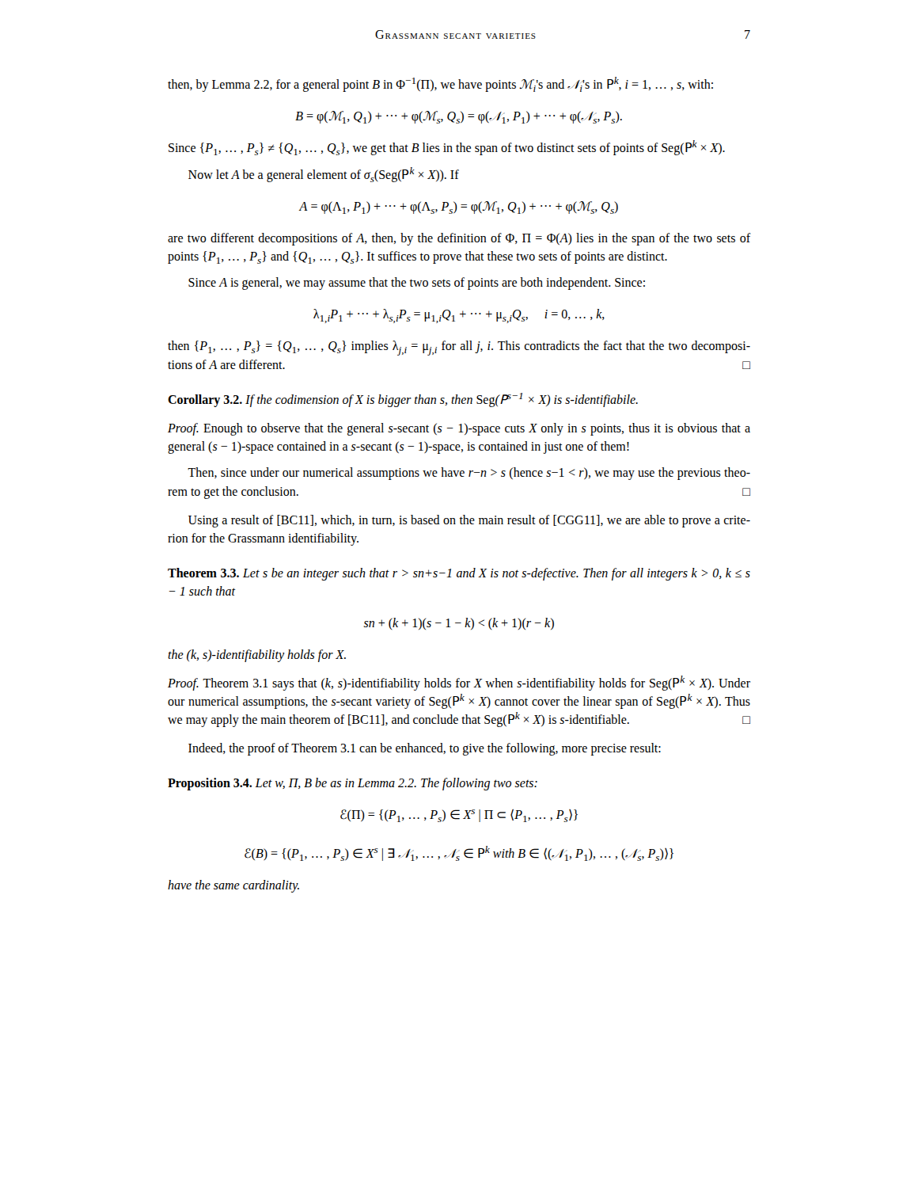Grassmann secant varieties 7
then, by Lemma 2.2, for a general point B in Φ−1(Π), we have points ℳi's and 𝒩i's in 𝖯k, i = 1, … , s, with:
B = φ(ℳ1, Q1) + ··· + φ(ℳs, Qs) = φ(𝒩1, P1) + ··· + φ(𝒩s, Ps).
Since {P1, … , Ps} ≠ {Q1, … , Qs}, we get that B lies in the span of two distinct sets of points of Seg(𝖯k × X).
Now let A be a general element of σs(Seg(𝖯k × X)). If
A = φ(Λ1, P1) + ··· + φ(Λs, Ps) = φ(ℳ1, Q1) + ··· + φ(ℳs, Qs)
are two different decompositions of A, then, by the definition of Φ, Π = Φ(A) lies in the span of the two sets of points {P1, … , Ps} and {Q1, … , Qs}. It suffices to prove that these two sets of points are distinct.
Since A is general, we may assume that the two sets of points are both independent. Since:
λ1,iP1 + ··· + λs,iPs = μ1,iQ1 + ··· + μs,iQs, i = 0, … , k,
then {P1, … , Ps} = {Q1, … , Qs} implies λj,i = μj,i for all j, i. This contradicts the fact that the two decompositions of A are different. □
Corollary 3.2. If the codimension of X is bigger than s, then Seg(𝖯s−1 × X) is s-identifiabile.
Proof. Enough to observe that the general s-secant (s − 1)-space cuts X only in s points, thus it is obvious that a general (s − 1)-space contained in a s-secant (s − 1)-space, is contained in just one of them!
Then, since under our numerical assumptions we have r−n > s (hence s−1 < r), we may use the previous theorem to get the conclusion. □
Using a result of [BC11], which, in turn, is based on the main result of [CGG11], we are able to prove a criterion for the Grassmann identifiability.
Theorem 3.3. Let s be an integer such that r > sn+s−1 and X is not s-defective. Then for all integers k > 0, k ≤ s − 1 such that
sn + (k + 1)(s − 1 − k) < (k + 1)(r − k)
the (k, s)-identifiability holds for X.
Proof. Theorem 3.1 says that (k, s)-identifiability holds for X when s-identifiability holds for Seg(𝖯k × X). Under our numerical assumptions, the s-secant variety of Seg(𝖯k × X) cannot cover the linear span of Seg(𝖯k × X). Thus we may apply the main theorem of [BC11], and conclude that Seg(𝖯k × X) is s-identifiable. □
Indeed, the proof of Theorem 3.1 can be enhanced, to give the following, more precise result:
Proposition 3.4. Let w, Π, B be as in Lemma 2.2. The following two sets:
ℰ(Π) = {(P1, … , Ps) ∈ Xs | Π ⊂ ⟨P1, … , Ps⟩}
ℰ(B) = {(P1, … , Ps) ∈ Xs | ∃ 𝒩1, … , 𝒩s ∈ 𝖯k with B ∈ ⟨(𝒩1, P1), … , (𝒩s, Ps)⟩}
have the same cardinality.